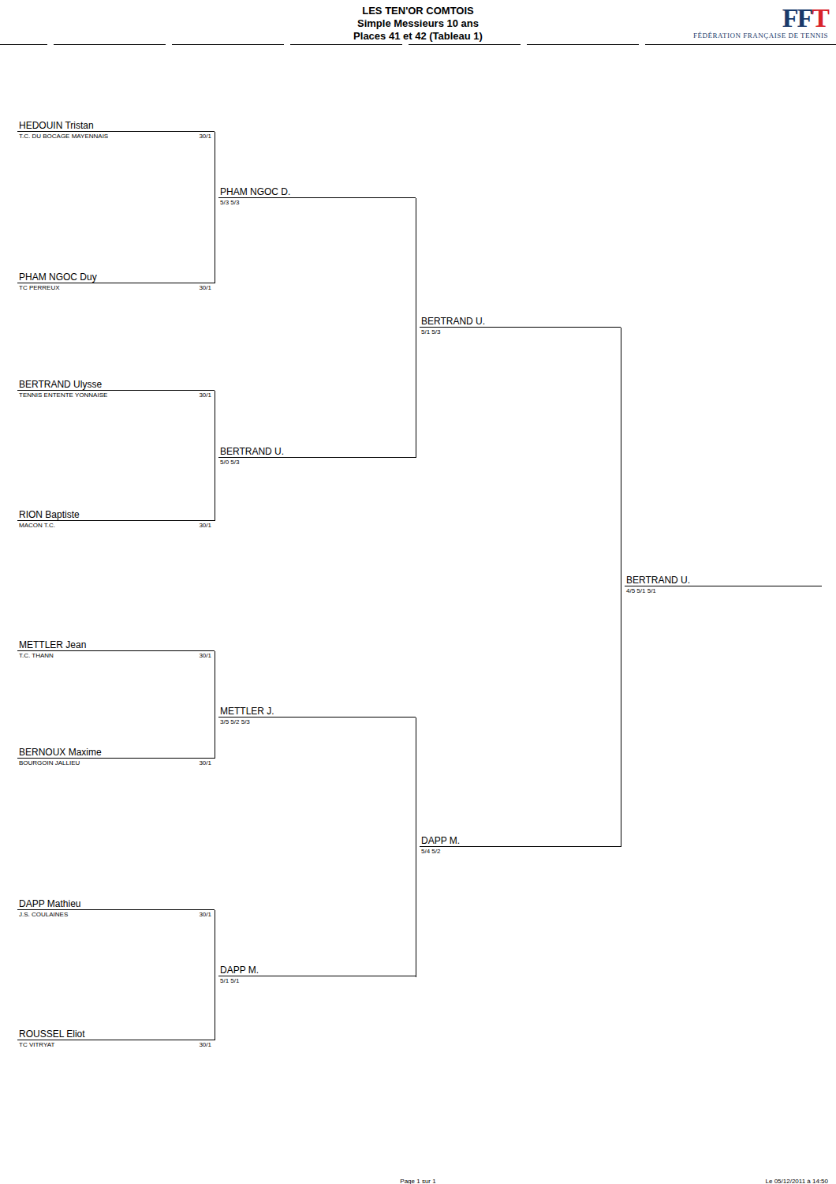LES TEN'OR COMTOIS
Simple Messieurs 10 ans
Places 41 et 42 (Tableau 1)
FFT
FÉDÉRATION FRANÇAISE DE TENNIS
HEDOUIN Tristan
T.C. DU BOCAGE MAYENNAIS30/1
PHAM NGOC Duy
TC PERREUX30/1
BERTRAND Ulysse
TENNIS ENTENTE YONNAISE30/1
RION Baptiste
MACON T.C.30/1
METTLER Jean
T.C. THANN30/1
BERNOUX Maxime
BOURGOIN JALLIEU30/1
DAPP Mathieu
J.S. COULAINES30/1
ROUSSEL Eliot
TC VITRYAT30/1
PHAM NGOC D.
5/3 5/3
BERTRAND U.
5/0 5/3
METTLER J.
3/5 5/2 5/3
DAPP M.
5/1 5/1
BERTRAND U.
5/1 5/3
DAPP M.
5/4 5/2
BERTRAND U.
4/5 5/1 5/1
Page 1 sur 1
Le 05/12/2011 à 14:50